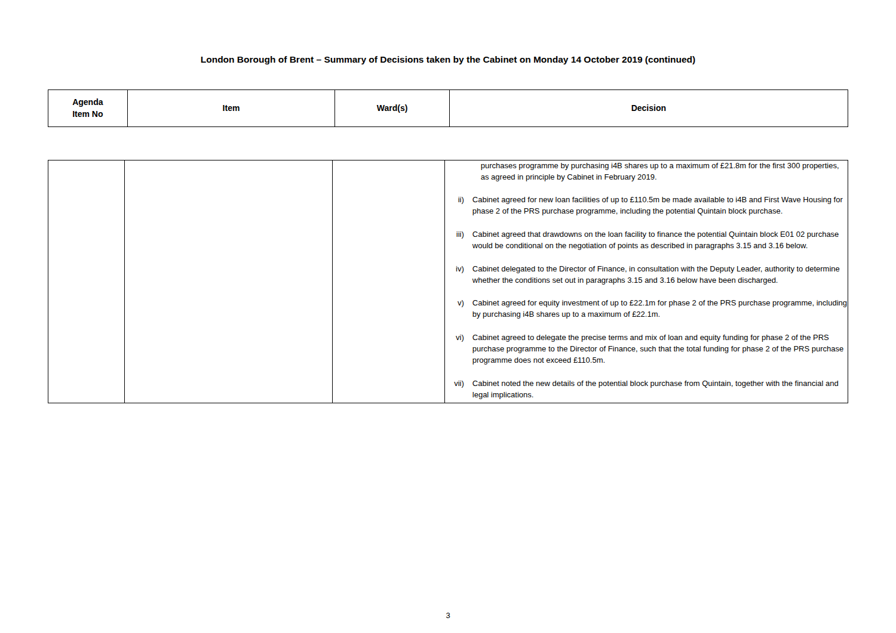London Borough of Brent – Summary of Decisions taken by the Cabinet on Monday 14 October 2019 (continued)
| Agenda Item No | Item | Ward(s) | Decision |
| --- | --- | --- | --- |
| | | | purchases programme by purchasing i4B shares up to a maximum of £21.8m for the first 300 properties, as agreed in principle by Cabinet in February 2019. ii) Cabinet agreed for new loan facilities of up to £110.5m be made available to i4B and First Wave Housing for phase 2 of the PRS purchase programme, including the potential Quintain block purchase. iii) Cabinet agreed that drawdowns on the loan facility to finance the potential Quintain block E01 02 purchase would be conditional on the negotiation of points as described in paragraphs 3.15 and 3.16 below. iv) Cabinet delegated to the Director of Finance, in consultation with the Deputy Leader, authority to determine whether the conditions set out in paragraphs 3.15 and 3.16 below have been discharged. v) Cabinet agreed for equity investment of up to £22.1m for phase 2 of the PRS purchase programme, including by purchasing i4B shares up to a maximum of £22.1m. vi) Cabinet agreed to delegate the precise terms and mix of loan and equity funding for phase 2 of the PRS purchase programme to the Director of Finance, such that the total funding for phase 2 of the PRS purchase programme does not exceed £110.5m. vii) Cabinet noted the new details of the potential block purchase from Quintain, together with the financial and legal implications. |
3